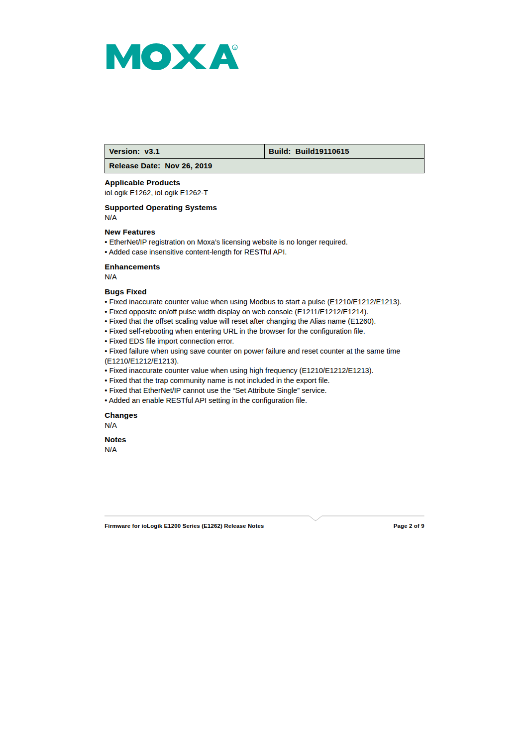R
| Version: v3.1 | Build: Build19110615 |
| Release Date: Nov 26, 2019 |
Applicable Products
ioLogik E1262, ioLogik E1262-T
Supported Operating Systems
N/A
New Features
• EtherNet/IP registration on Moxa’s licensing website is no longer required.
• Added case insensitive content-length for RESTful API.
Enhancements
N/A
Bugs Fixed
• Fixed inaccurate counter value when using Modbus to start a pulse (E1210/E1212/E1213).
• Fixed opposite on/off pulse width display on web console (E1211/E1212/E1214).
• Fixed that the offset scaling value will reset after changing the Alias name (E1260).
• Fixed self-rebooting when entering URL in the browser for the configuration file.
• Fixed EDS file import connection error.
• Fixed failure when using save counter on power failure and reset counter at the same time (E1210/E1212/E1213).
• Fixed inaccurate counter value when using high frequency (E1210/E1212/E1213).
• Fixed that the trap community name is not included in the export file.
• Fixed that EtherNet/IP cannot use the “Set Attribute Single” service.
• Added an enable RESTful API setting in the configuration file.
Changes
N/A
Notes
N/A
Firmware for ioLogik E1200 Series (E1262) Release Notes Page 2 of 9